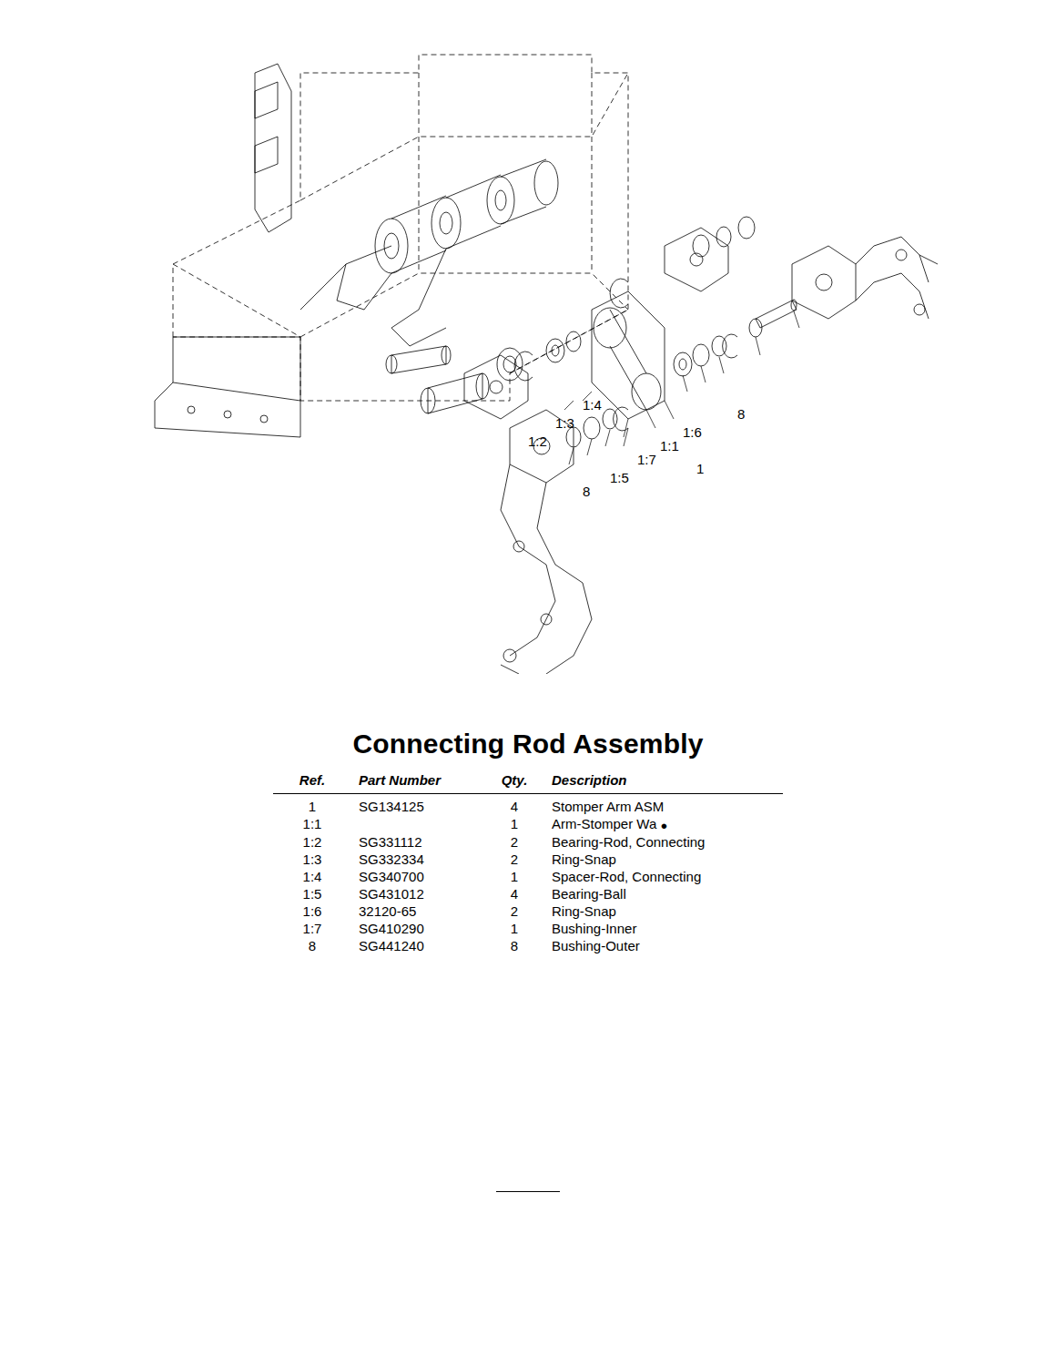Exploded view diagram of connecting rod assembly with callouts 1, 1:1 through 1:7 and 8 1:4 1:3 1:2 8 1:6 1:1 1:7 1 1:5 8
Connecting Rod Assembly
| Ref. | Part Number | Qty. | Description |
| --- | --- | --- | --- |
| 1 | SG134125 | 4 | Stomper Arm ASM |
| 1:1 | | 1 | Arm-Stomper Wa ● |
| 1:2 | SG331112 | 2 | Bearing-Rod, Connecting |
| 1:3 | SG332334 | 2 | Ring-Snap |
| 1:4 | SG340700 | 1 | Spacer-Rod, Connecting |
| 1:5 | SG431012 | 4 | Bearing-Ball |
| 1:6 | 32120-65 | 2 | Ring-Snap |
| 1:7 | SG410290 | 1 | Bushing-Inner |
| 8 | SG441240 | 8 | Bushing-Outer |